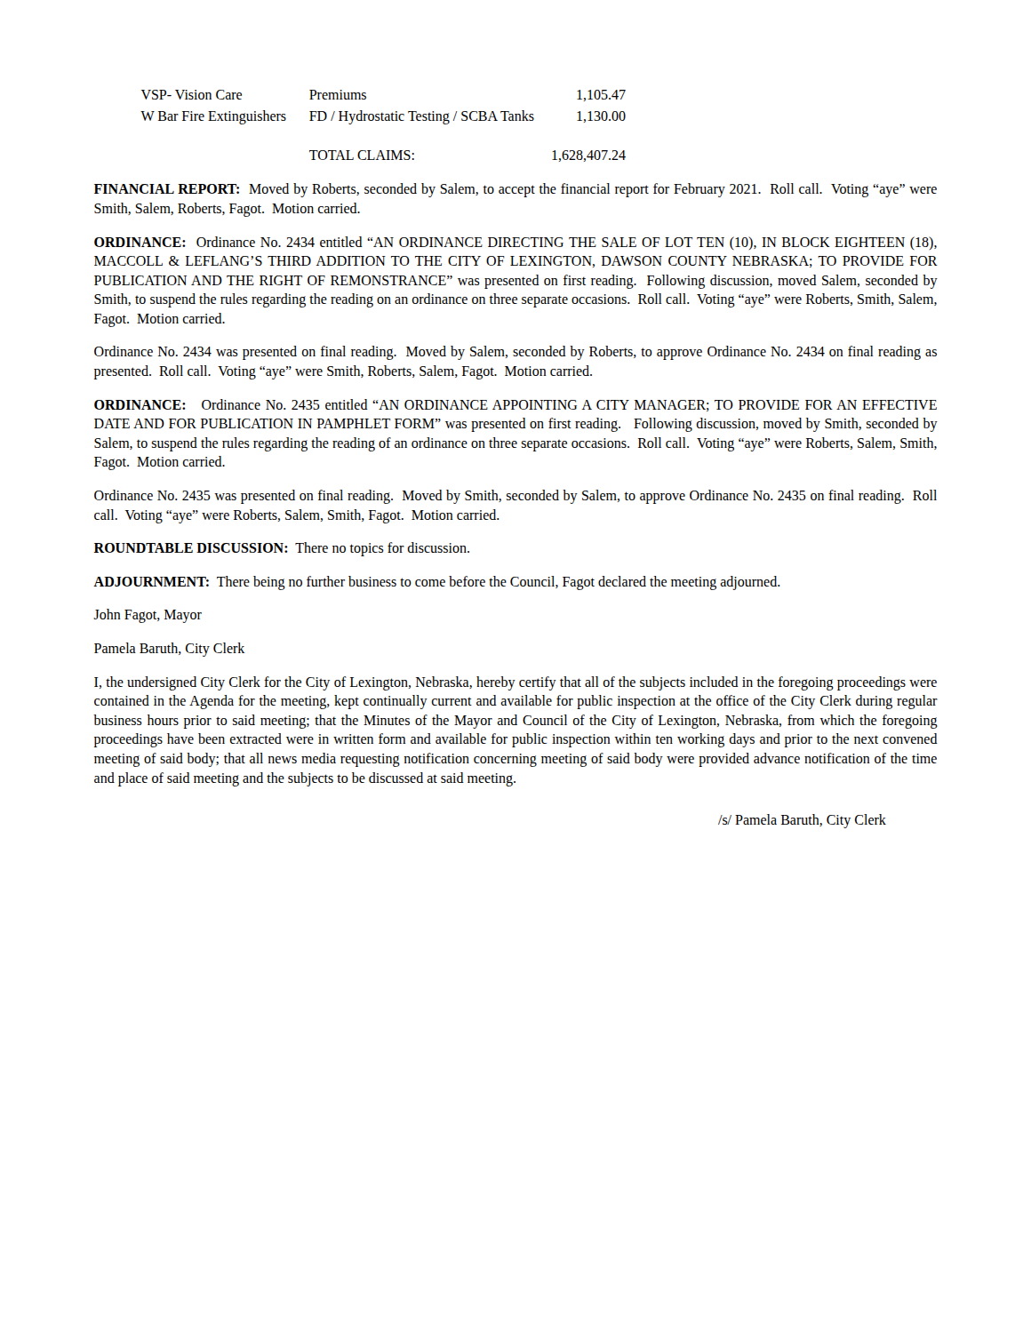| VSP- Vision Care | Premiums | 1,105.47 |
| W Bar Fire Extinguishers | FD / Hydrostatic Testing / SCBA Tanks | 1,130.00 |
| | TOTAL CLAIMS: | 1,628,407.24 |
FINANCIAL REPORT: Moved by Roberts, seconded by Salem, to accept the financial report for February 2021. Roll call. Voting “aye” were Smith, Salem, Roberts, Fagot. Motion carried.
ORDINANCE: Ordinance No. 2434 entitled “AN ORDINANCE DIRECTING THE SALE OF LOT TEN (10), IN BLOCK EIGHTEEN (18), MACCOLL & LEFLANG’S THIRD ADDITION TO THE CITY OF LEXINGTON, DAWSON COUNTY NEBRASKA; TO PROVIDE FOR PUBLICATION AND THE RIGHT OF REMONSTRANCE” was presented on first reading. Following discussion, moved Salem, seconded by Smith, to suspend the rules regarding the reading on an ordinance on three separate occasions. Roll call. Voting “aye” were Roberts, Smith, Salem, Fagot. Motion carried.
Ordinance No. 2434 was presented on final reading. Moved by Salem, seconded by Roberts, to approve Ordinance No. 2434 on final reading as presented. Roll call. Voting “aye” were Smith, Roberts, Salem, Fagot. Motion carried.
ORDINANCE: Ordinance No. 2435 entitled “AN ORDINANCE APPOINTING A CITY MANAGER; TO PROVIDE FOR AN EFFECTIVE DATE AND FOR PUBLICATION IN PAMPHLET FORM” was presented on first reading. Following discussion, moved by Smith, seconded by Salem, to suspend the rules regarding the reading of an ordinance on three separate occasions. Roll call. Voting “aye” were Roberts, Salem, Smith, Fagot. Motion carried.
Ordinance No. 2435 was presented on final reading. Moved by Smith, seconded by Salem, to approve Ordinance No. 2435 on final reading. Roll call. Voting “aye” were Roberts, Salem, Smith, Fagot. Motion carried.
ROUNDTABLE DISCUSSION: There no topics for discussion.
ADJOURNMENT: There being no further business to come before the Council, Fagot declared the meeting adjourned.
John Fagot, Mayor
Pamela Baruth, City Clerk
I, the undersigned City Clerk for the City of Lexington, Nebraska, hereby certify that all of the subjects included in the foregoing proceedings were contained in the Agenda for the meeting, kept continually current and available for public inspection at the office of the City Clerk during regular business hours prior to said meeting; that the Minutes of the Mayor and Council of the City of Lexington, Nebraska, from which the foregoing proceedings have been extracted were in written form and available for public inspection within ten working days and prior to the next convened meeting of said body; that all news media requesting notification concerning meeting of said body were provided advance notification of the time and place of said meeting and the subjects to be discussed at said meeting.
/s/ Pamela Baruth, City Clerk